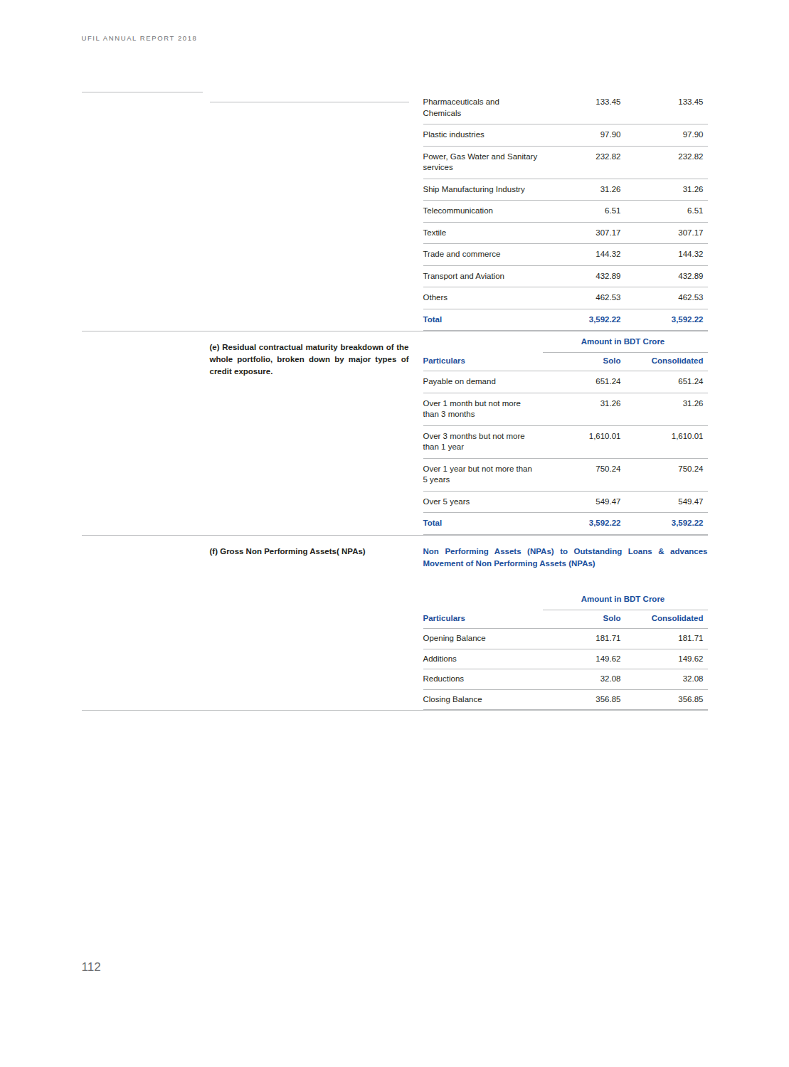UFIL ANNUAL REPORT 2018
| Pharmaceuticals and Chemicals | 133.45 | 133.45 |
| Plastic industries | 97.90 | 97.90 |
| Power, Gas Water and Sanitary services | 232.82 | 232.82 |
| Ship Manufacturing Industry | 31.26 | 31.26 |
| Telecommunication | 6.51 | 6.51 |
| Textile | 307.17 | 307.17 |
| Trade and commerce | 144.32 | 144.32 |
| Transport and Aviation | 432.89 | 432.89 |
| Others | 462.53 | 462.53 |
| Total | 3,592.22 | 3,592.22 |
(e) Residual contractual maturity breakdown of the whole portfolio, broken down by major types of credit exposure.
| Particulars | Amount in BDT Crore |
| --- | --- |
| Solo | Consolidated |
| Payable on demand | 651.24 | 651.24 |
| Over 1 month but not more than 3 months | 31.26 | 31.26 |
| Over 3 months but not more than 1 year | 1,610.01 | 1,610.01 |
| Over 1 year but not more than 5 years | 750.24 | 750.24 |
| Over 5 years | 549.47 | 549.47 |
| Total | 3,592.22 | 3,592.22 |
(f) Gross Non Performing Assets( NPAs)
Non Performing Assets (NPAs) to Outstanding Loans & advances Movement of Non Performing Assets (NPAs)
| Particulars | Amount in BDT Crore |
| --- | --- |
| Solo | Consolidated |
| Opening Balance | 181.71 | 181.71 |
| Additions | 149.62 | 149.62 |
| Reductions | 32.08 | 32.08 |
| Closing Balance | 356.85 | 356.85 |
112